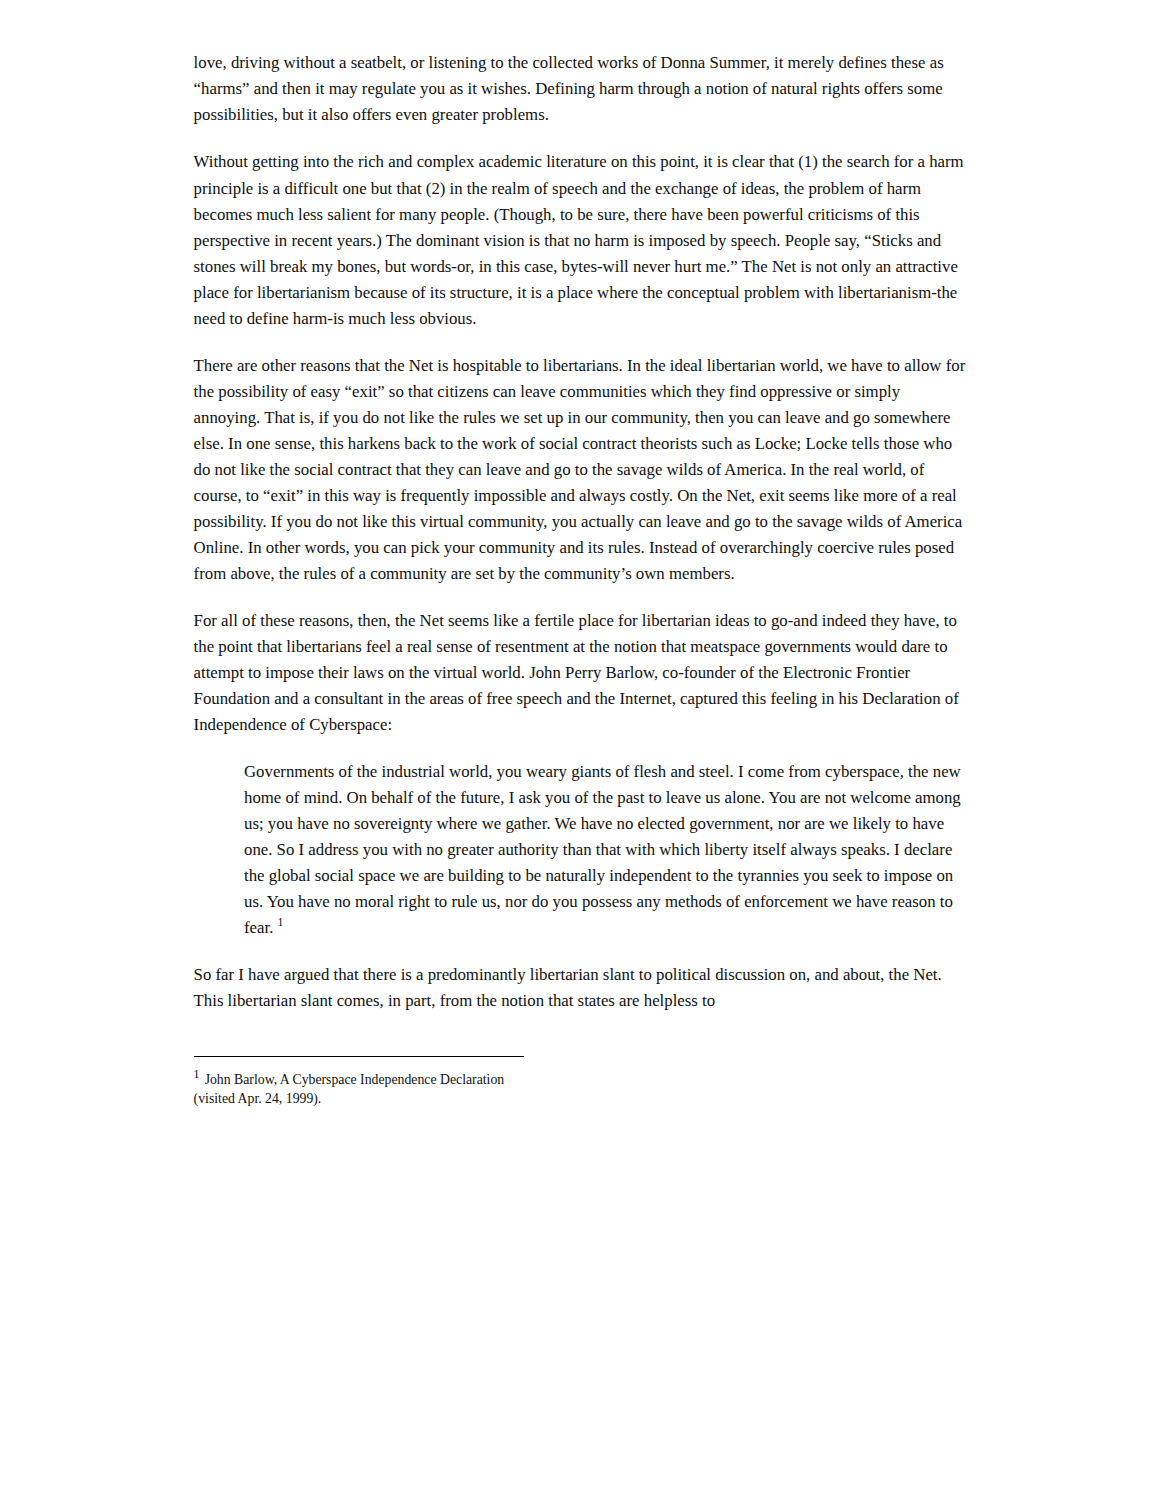love, driving without a seatbelt, or listening to the collected works of Donna Summer, it merely defines these as “harms” and then it may regulate you as it wishes. Defining harm through a notion of natural rights offers some possibilities, but it also offers even greater problems.
Without getting into the rich and complex academic literature on this point, it is clear that (1) the search for a harm principle is a difficult one but that (2) in the realm of speech and the exchange of ideas, the problem of harm becomes much less salient for many people. (Though, to be sure, there have been powerful criticisms of this perspective in recent years.) The dominant vision is that no harm is imposed by speech. People say, “Sticks and stones will break my bones, but words-or, in this case, bytes-will never hurt me.” The Net is not only an attractive place for libertarianism because of its structure, it is a place where the conceptual problem with libertarianism-the need to define harm-is much less obvious.
There are other reasons that the Net is hospitable to libertarians. In the ideal libertarian world, we have to allow for the possibility of easy “exit” so that citizens can leave communities which they find oppressive or simply annoying. That is, if you do not like the rules we set up in our community, then you can leave and go somewhere else. In one sense, this harkens back to the work of social contract theorists such as Locke; Locke tells those who do not like the social contract that they can leave and go to the savage wilds of America. In the real world, of course, to “exit” in this way is frequently impossible and always costly. On the Net, exit seems like more of a real possibility. If you do not like this virtual community, you actually can leave and go to the savage wilds of America Online. In other words, you can pick your community and its rules. Instead of overarchingly coercive rules posed from above, the rules of a community are set by the community’s own members.
For all of these reasons, then, the Net seems like a fertile place for libertarian ideas to go-and indeed they have, to the point that libertarians feel a real sense of resentment at the notion that meatspace governments would dare to attempt to impose their laws on the virtual world. John Perry Barlow, co-founder of the Electronic Frontier Foundation and a consultant in the areas of free speech and the Internet, captured this feeling in his Declaration of Independence of Cyberspace:
Governments of the industrial world, you weary giants of flesh and steel. I come from cyberspace, the new home of mind. On behalf of the future, I ask you of the past to leave us alone. You are not welcome among us; you have no sovereignty where we gather. We have no elected government, nor are we likely to have one. So I address you with no greater authority than that with which liberty itself always speaks. I declare the global social space we are building to be naturally independent to the tyrannies you seek to impose on us. You have no moral right to rule us, nor do you possess any methods of enforcement we have reason to fear. 1
So far I have argued that there is a predominantly libertarian slant to political discussion on, and about, the Net. This libertarian slant comes, in part, from the notion that states are helpless to
1 John Barlow, A Cyberspace Independence Declaration (visited Apr. 24, 1999).